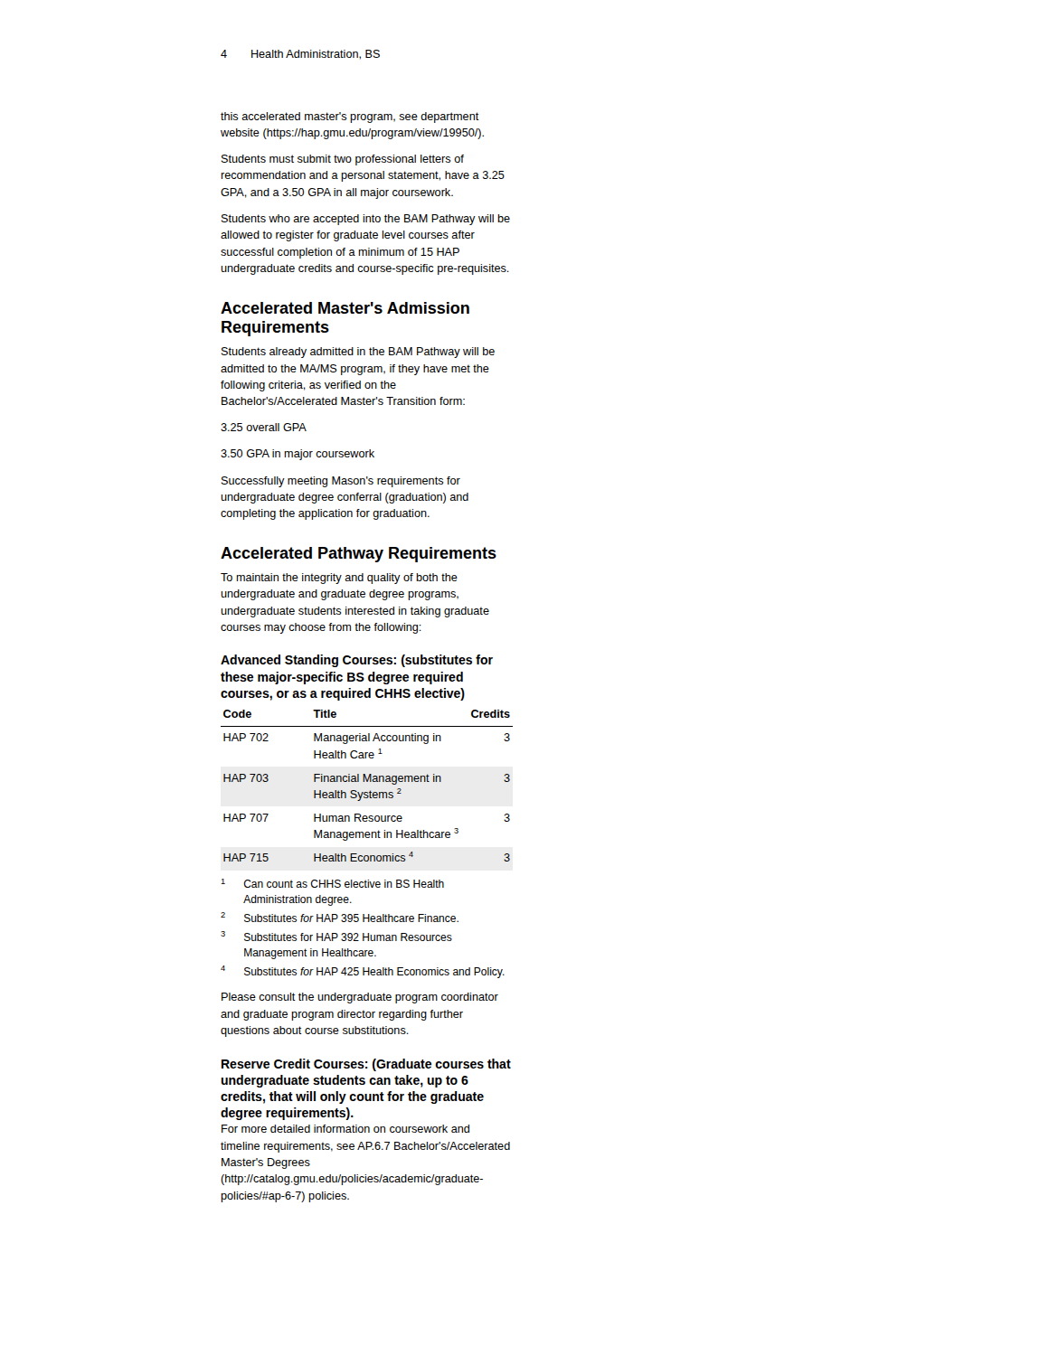4 Health Administration, BS
this accelerated master's program, see department website (https://hap.gmu.edu/program/view/19950/).
Students must submit two professional letters of recommendation and a personal statement, have a 3.25 GPA, and a 3.50 GPA in all major coursework.
Students who are accepted into the BAM Pathway will be allowed to register for graduate level courses after successful completion of a minimum of 15 HAP undergraduate credits and course-specific pre-requisites.
Accelerated Master's Admission Requirements
Students already admitted in the BAM Pathway will be admitted to the MA/MS program, if they have met the following criteria, as verified on the Bachelor's/Accelerated Master's Transition form:
3.25 overall GPA
3.50 GPA in major coursework
Successfully meeting Mason's requirements for undergraduate degree conferral (graduation) and completing the application for graduation.
Accelerated Pathway Requirements
To maintain the integrity and quality of both the undergraduate and graduate degree programs, undergraduate students interested in taking graduate courses may choose from the following:
Advanced Standing Courses: (substitutes for these major-specific BS degree required courses, or as a required CHHS elective)
| Code | Title | Credits |
| --- | --- | --- |
| HAP 702 | Managerial Accounting in Health Care 1 | 3 |
| HAP 703 | Financial Management in Health Systems 2 | 3 |
| HAP 707 | Human Resource Management in Healthcare 3 | 3 |
| HAP 715 | Health Economics 4 | 3 |
1 Can count as CHHS elective in BS Health Administration degree.
2 Substitutes for HAP 395 Healthcare Finance.
3 Substitutes for HAP 392 Human Resources Management in Healthcare.
4 Substitutes for HAP 425 Health Economics and Policy.
Please consult the undergraduate program coordinator and graduate program director regarding further questions about course substitutions.
Reserve Credit Courses: (Graduate courses that undergraduate students can take, up to 6 credits, that will only count for the graduate degree requirements).
For more detailed information on coursework and timeline requirements, see AP.6.7 Bachelor's/Accelerated Master's Degrees (http://catalog.gmu.edu/policies/academic/graduate-policies/#ap-6-7) policies.